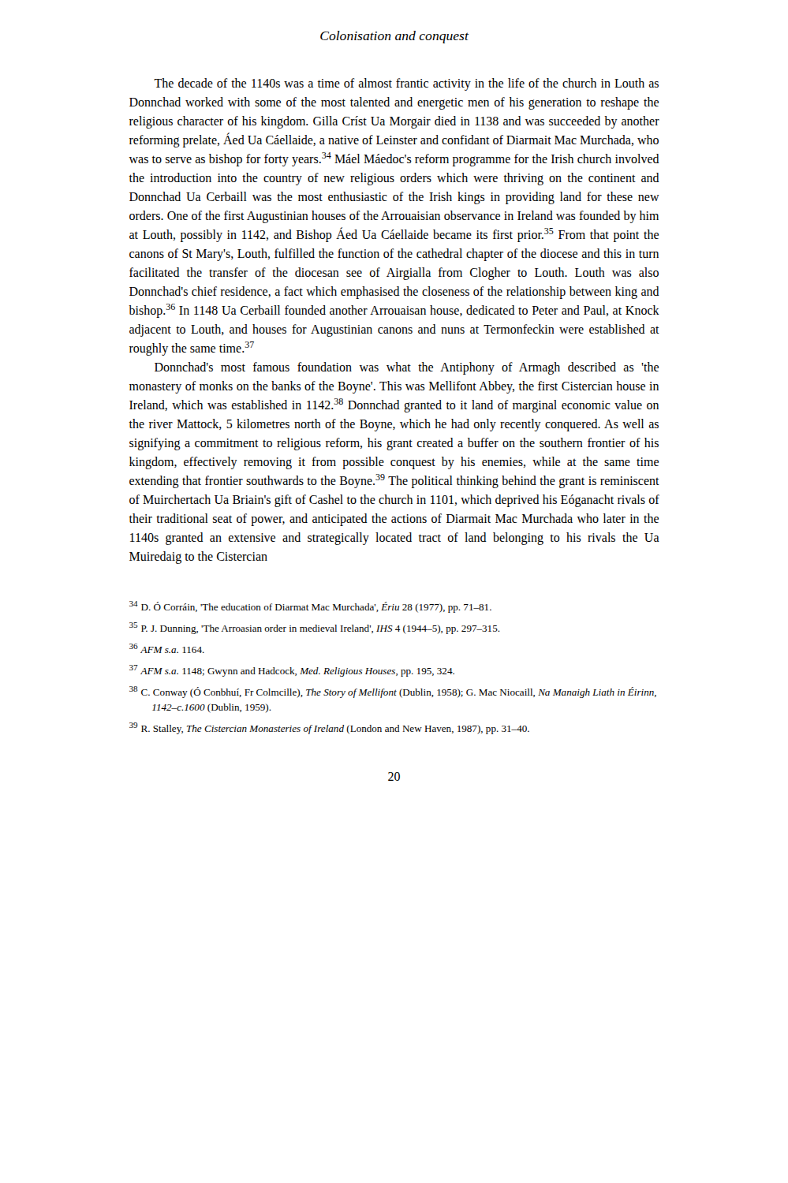Colonisation and conquest
The decade of the 1140s was a time of almost frantic activity in the life of the church in Louth as Donnchad worked with some of the most talented and energetic men of his generation to reshape the religious character of his kingdom. Gilla Críst Ua Morgair died in 1138 and was succeeded by another reforming prelate, Áed Ua Cáellaide, a native of Leinster and confidant of Diarmait Mac Murchada, who was to serve as bishop for forty years.34 Máel Máedoc's reform programme for the Irish church involved the introduction into the country of new religious orders which were thriving on the continent and Donnchad Ua Cerbaill was the most enthusiastic of the Irish kings in providing land for these new orders. One of the first Augustinian houses of the Arrouaisian observance in Ireland was founded by him at Louth, possibly in 1142, and Bishop Áed Ua Cáellaide became its first prior.35 From that point the canons of St Mary's, Louth, fulfilled the function of the cathedral chapter of the diocese and this in turn facilitated the transfer of the diocesan see of Airgialla from Clogher to Louth. Louth was also Donnchad's chief residence, a fact which emphasised the closeness of the relationship between king and bishop.36 In 1148 Ua Cerbaill founded another Arrouaisan house, dedicated to Peter and Paul, at Knock adjacent to Louth, and houses for Augustinian canons and nuns at Termonfeckin were established at roughly the same time.37
Donnchad's most famous foundation was what the Antiphony of Armagh described as 'the monastery of monks on the banks of the Boyne'. This was Mellifont Abbey, the first Cistercian house in Ireland, which was established in 1142.38 Donnchad granted to it land of marginal economic value on the river Mattock, 5 kilometres north of the Boyne, which he had only recently conquered. As well as signifying a commitment to religious reform, his grant created a buffer on the southern frontier of his kingdom, effectively removing it from possible conquest by his enemies, while at the same time extending that frontier southwards to the Boyne.39 The political thinking behind the grant is reminiscent of Muirchertach Ua Briain's gift of Cashel to the church in 1101, which deprived his Eóganacht rivals of their traditional seat of power, and anticipated the actions of Diarmait Mac Murchada who later in the 1140s granted an extensive and strategically located tract of land belonging to his rivals the Ua Muiredaig to the Cistercian
34 D. Ó Corráin, 'The education of Diarmat Mac Murchada', Ériu 28 (1977), pp. 71–81.
35 P. J. Dunning, 'The Arroasian order in medieval Ireland', IHS 4 (1944–5), pp. 297–315.
36 AFM s.a. 1164.
37 AFM s.a. 1148; Gwynn and Hadcock, Med. Religious Houses, pp. 195, 324.
38 C. Conway (Ó Conbhuí, Fr Colmcille), The Story of Mellifont (Dublin, 1958); G. Mac Niocaill, Na Manaigh Liath in Éirinn, 1142–c.1600 (Dublin, 1959).
39 R. Stalley, The Cistercian Monasteries of Ireland (London and New Haven, 1987), pp. 31–40.
20